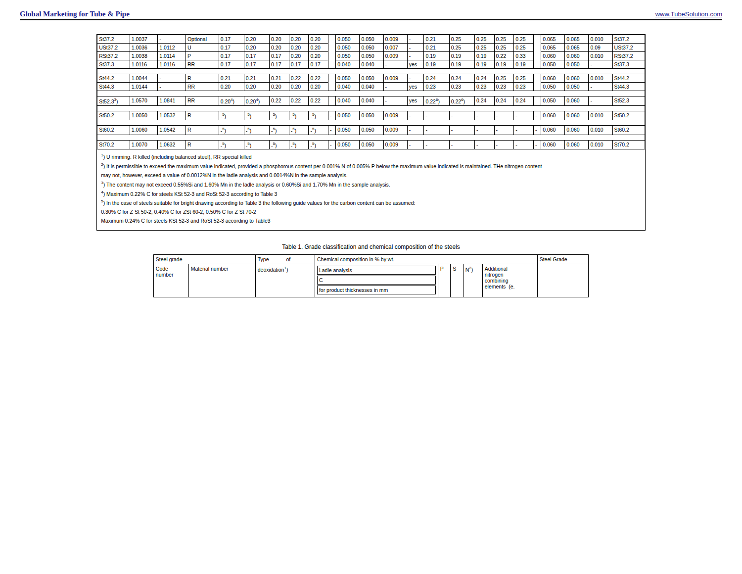Global Marketing for Tube & Pipe www.TubeSolution.com
| St37.2 | 1.0037 | - | Optional | 0.17 | 0.20 | 0.20 | 0.20 | 0.20 | | 0.050 | 0.050 | 0.009 | - | 0.21 | 0.25 | 0.25 | 0.25 | 0.25 | | 0.065 | 0.065 | 0.010 | St37.2 |
| USt37.2 | 1.0036 | 1.0112 | U | 0.17 | 0.20 | 0.20 | 0.20 | 0.20 | | 0.050 | 0.050 | 0.007 | - | 0.21 | 0.25 | 0.25 | 0.25 | 0.25 | | 0.065 | 0.065 | 0.09 | USt37.2 |
| RSt37.2 | 1.0038 | 1.0114 | P | 0.17 | 0.17 | 0.17 | 0.20 | 0.20 | | 0.050 | 0.050 | 0.009 | - | 0.19 | 0.19 | 0.19 | 0.22 | 0.33 | | 0.060 | 0.060 | 0.010 | RSt37.2 |
| St37.3 | 1.0116 | 1.0116 | RR | 0.17 | 0.17 | 0.17 | 0.17 | 0.17 | | 0.040 | 0.040 | - | yes | 0.19 | 0.19 | 0.19 | 0.19 | 0.19 | | 0.050 | 0.050 | - | St37.3 |
| St44.2 | 1.0044 | - | R | 0.21 | 0.21 | 0.21 | 0.22 | 0.22 | | 0.050 | 0.050 | 0.009 | - | 0.24 | 0.24 | 0.24 | 0.25 | 0.25 | | 0.060 | 0.060 | 0.010 | St44.2 |
| St44.3 | 1.0144 | - | RR | 0.20 | 0.20 | 0.20 | 0.20 | 0.20 | | 0.040 | 0.040 | - | yes | 0.23 | 0.23 | 0.23 | 0.23 | 0.23 | | 0.050 | 0.050 | - | St44.3 |
| St52.3 3 ) | 1.0570 | 1.0841 | RR | 0.20 4 ) | 0.20 4 ) | 0.22 | 0.22 | 0.22 | | 0.040 | 0.040 | - | yes | 0.22 6 ) | 0.22 6 ) | 0.24 | 0.24 | 0.24 | | 0.050 | 0.060 | - | St52.3 |
| St50.2 | 1.0050 | 1.0532 | R | - 5 ) | - 5 ) | - 5 ) | - 5 ) | - 5 ) | - | 0.050 | 0.050 | 0.009 | - | - | - | - | - | - | - | 0.060 | 0.060 | 0.010 | St50.2 |
| St60.2 | 1.0060 | 1.0542 | R | - 5 ) | - 5 ) | - 5 ) | - 5 ) | - 5 ) | - | 0.050 | 0.050 | 0.009 | - | - | - | - | - | - | - | 0.060 | 0.060 | 0.010 | St60.2 |
| St70.2 | 1.0070 | 1.0632 | R | - 5 ) | - 5 ) | - 5 ) | - 5 ) | - 5 ) | - | 0.050 | 0.050 | 0.009 | - | - | - | - | - | - | - | 0.060 | 0.060 | 0.010 | St70.2 |
1) U rimming. R killed (including balanced steel), RR special killed
2) It is permissible to exceed the maximum value indicated, provided a phosphorous content per 0.001% N of 0.005% P below the maximum value indicated is maintained. THe nitrogen content
may not, however, exceed a value of 0.0012%N in the ladle analysis and 0.0014%N in the sample analysis.
3) The content may not exceed 0.55%Si and 1.60% Mn in the ladle analysis or 0.60%Si and 1.70% Mn in the sample analysis.
4) Maximum 0.22% C for steels KSt 52-3 and RoSt 52-3 according to Table 3
5) In the case of steels suitable for bright drawing according to Table 3 the following guide values for the carbon content can be assumed:
0.30% C for Z St 50-2, 0.40% C for ZSt 60-2, 0.50% C for Z St 70-2
Maximum 0.24% C for steels KSt 52-3 and RoSt 52-3 according to Table3
Table 1. Grade classification and chemical composition of the steels
| Steel grade | Type of | Chemical composition in % by wt. | Steel Grade |
| Code number | Material number | deoxidation 1 ) | Ladle analysis C for product thicknesses in mm | P | S | N 2 ) | Additional nitrogen combining elements (e. | |